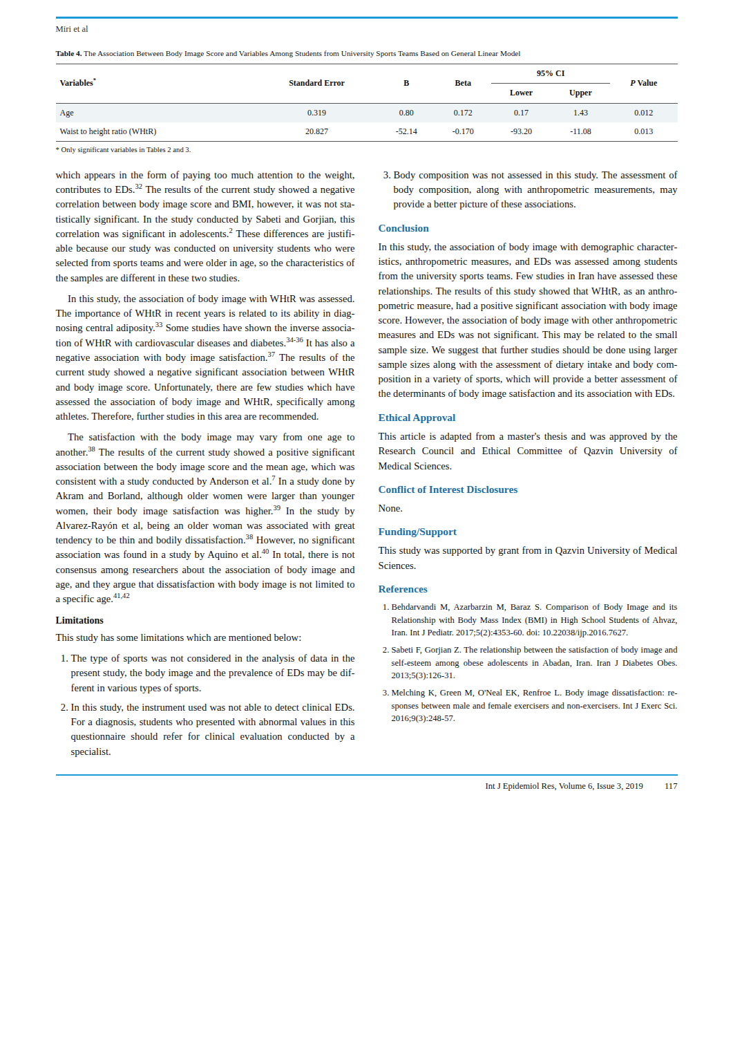Miri et al
Table 4. The Association Between Body Image Score and Variables Among Students from University Sports Teams Based on General Linear Model
| Variables * | Standard Error | B | Beta | 95% CI | P Value |
| --- | --- | --- | --- | --- | --- |
| Lower | Upper |
| Age | 0.319 | 0.80 | 0.172 | 0.17 | 1.43 | 0.012 |
| Waist to height ratio (WHtR) | 20.827 | -52.14 | -0.170 | -93.20 | -11.08 | 0.013 |
* Only significant variables in Tables 2 and 3.
which appears in the form of paying too much attention to the weight, contributes to EDs.32 The results of the current study showed a negative correlation between body image score and BMI, however, it was not statistically significant. In the study conducted by Sabeti and Gorjian, this correlation was significant in adolescents.2 These differences are justifiable because our study was conducted on university students who were selected from sports teams and were older in age, so the characteristics of the samples are different in these two studies.
In this study, the association of body image with WHtR was assessed. The importance of WHtR in recent years is related to its ability in diagnosing central adiposity.33 Some studies have shown the inverse association of WHtR with cardiovascular diseases and diabetes.34-36 It has also a negative association with body image satisfaction.37 The results of the current study showed a negative significant association between WHtR and body image score. Unfortunately, there are few studies which have assessed the association of body image and WHtR, specifically among athletes. Therefore, further studies in this area are recommended.
The satisfaction with the body image may vary from one age to another.38 The results of the current study showed a positive significant association between the body image score and the mean age, which was consistent with a study conducted by Anderson et al.7 In a study done by Akram and Borland, although older women were larger than younger women, their body image satisfaction was higher.39 In the study by Alvarez-Rayón et al, being an older woman was associated with great tendency to be thin and bodily dissatisfaction.38 However, no significant association was found in a study by Aquino et al.40 In total, there is not consensus among researchers about the association of body image and age, and they argue that dissatisfaction with body image is not limited to a specific age.41,42
Limitations
This study has some limitations which are mentioned below:
The type of sports was not considered in the analysis of data in the present study, the body image and the prevalence of EDs may be different in various types of sports.
In this study, the instrument used was not able to detect clinical EDs. For a diagnosis, students who presented with abnormal values in this questionnaire should refer for clinical evaluation conducted by a specialist.
Body composition was not assessed in this study. The assessment of body composition, along with anthropometric measurements, may provide a better picture of these associations.
Conclusion
In this study, the association of body image with demographic characteristics, anthropometric measures, and EDs was assessed among students from the university sports teams. Few studies in Iran have assessed these relationships. The results of this study showed that WHtR, as an anthropometric measure, had a positive significant association with body image score. However, the association of body image with other anthropometric measures and EDs was not significant. This may be related to the small sample size. We suggest that further studies should be done using larger sample sizes along with the assessment of dietary intake and body composition in a variety of sports, which will provide a better assessment of the determinants of body image satisfaction and its association with EDs.
Ethical Approval
This article is adapted from a master's thesis and was approved by the Research Council and Ethical Committee of Qazvin University of Medical Sciences.
Conflict of Interest Disclosures
None.
Funding/Support
This study was supported by grant from in Qazvin University of Medical Sciences.
References
Behdarvandi M, Azarbarzin M, Baraz S. Comparison of Body Image and its Relationship with Body Mass Index (BMI) in High School Students of Ahvaz, Iran. Int J Pediatr. 2017;5(2):4353-60. doi: 10.22038/ijp.2016.7627.
Sabeti F, Gorjian Z. The relationship between the satisfaction of body image and self-esteem among obese adolescents in Abadan, Iran. Iran J Diabetes Obes. 2013;5(3):126-31.
Melching K, Green M, O'Neal EK, Renfroe L. Body image dissatisfaction: responses between male and female exercisers and non-exercisers. Int J Exerc Sci. 2016;9(3):248-57.
Int J Epidemiol Res, Volume 6, Issue 3, 2019 117